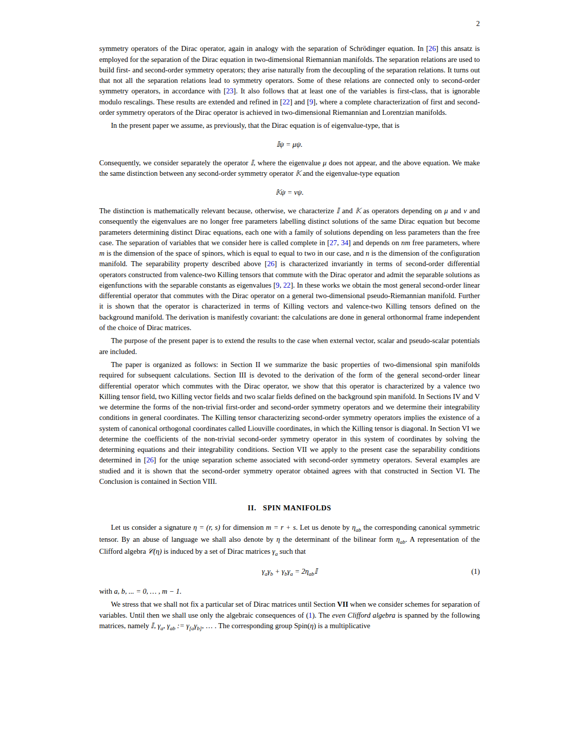2
symmetry operators of the Dirac operator, again in analogy with the separation of Schrödinger equation. In [26] this ansatz is employed for the separation of the Dirac equation in two-dimensional Riemannian manifolds. The separation relations are used to build first- and second-order symmetry operators; they arise naturally from the decoupling of the separation relations. It turns out that not all the separation relations lead to symmetry operators. Some of these relations are connected only to second-order symmetry operators, in accordance with [23]. It also follows that at least one of the variables is first-class, that is ignorable modulo rescalings. These results are extended and refined in [22] and [9], where a complete characterization of first and second-order symmetry operators of the Dirac operator is achieved in two-dimensional Riemannian and Lorentzian manifolds.
In the present paper we assume, as previously, that the Dirac equation is of eigenvalue-type, that is
𝕀ψ = μψ.
Consequently, we consider separately the operator 𝕀, where the eigenvalue μ does not appear, and the above equation. We make the same distinction between any second-order symmetry operator 𝕂 and the eigenvalue-type equation
𝕂ψ = νψ.
The distinction is mathematically relevant because, otherwise, we characterize 𝕀 and 𝕂 as operators depending on μ and ν and consequently the eigenvalues are no longer free parameters labelling distinct solutions of the same Dirac equation but become parameters determining distinct Dirac equations, each one with a family of solutions depending on less parameters than the free case. The separation of variables that we consider here is called complete in [27, 34] and depends on nm free parameters, where m is the dimension of the space of spinors, which is equal to equal to two in our case, and n is the dimension of the configuration manifold. The separability property described above [26] is characterized invariantly in terms of second-order differential operators constructed from valence-two Killing tensors that commute with the Dirac operator and admit the separable solutions as eigenfunctions with the separable constants as eigenvalues [9, 22]. In these works we obtain the most general second-order linear differential operator that commutes with the Dirac operator on a general two-dimensional pseudo-Riemannian manifold. Further it is shown that the operator is characterized in terms of Killing vectors and valence-two Killing tensors defined on the background manifold. The derivation is manifestly covariant: the calculations are done in general orthonormal frame independent of the choice of Dirac matrices.
The purpose of the present paper is to extend the results to the case when external vector, scalar and pseudo-scalar potentials are included.
The paper is organized as follows: in Section II we summarize the basic properties of two-dimensional spin manifolds required for subsequent calculations. Section III is devoted to the derivation of the form of the general second-order linear differential operator which commutes with the Dirac operator, we show that this operator is characterized by a valence two Killing tensor field, two Killing vector fields and two scalar fields defined on the background spin manifold. In Sections IV and V we determine the forms of the non-trivial first-order and second-order symmetry operators and we determine their integrability conditions in general coordinates. The Killing tensor characterizing second-order symmetry operators implies the existence of a system of canonical orthogonal coordinates called Liouville coordinates, in which the Killing tensor is diagonal. In Section VI we determine the coefficients of the non-trivial second-order symmetry operator in this system of coordinates by solving the determining equations and their integrability conditions. Section VII we apply to the present case the separability conditions determined in [26] for the uniqe separation scheme associated with second-order symmetry operators. Several examples are studied and it is shown that the second-order symmetry operator obtained agrees with that constructed in Section VI. The Conclusion is contained in Section VIII.
II. SPIN MANIFOLDS
Let us consider a signature η = (r, s) for dimension m = r + s. Let us denote by ηab the corresponding canonical symmetric tensor. By an abuse of language we shall also denote by η the determinant of the bilinear form ηab. A representation of the Clifford algebra 𝒞(η) is induced by a set of Dirac matrices γa such that
γaγb + γbγa = 2ηab𝕀 (1)
with a, b, ... = 0, … , m − 1.
We stress that we shall not fix a particular set of Dirac matrices until Section VII when we consider schemes for separation of variables. Until then we shall use only the algebraic consequences of (1). The even Clifford algebra is spanned by the following matrices, namely 𝕀, γa, γab := γ[aγb], … . The corresponding group Spin(η) is a multiplicative